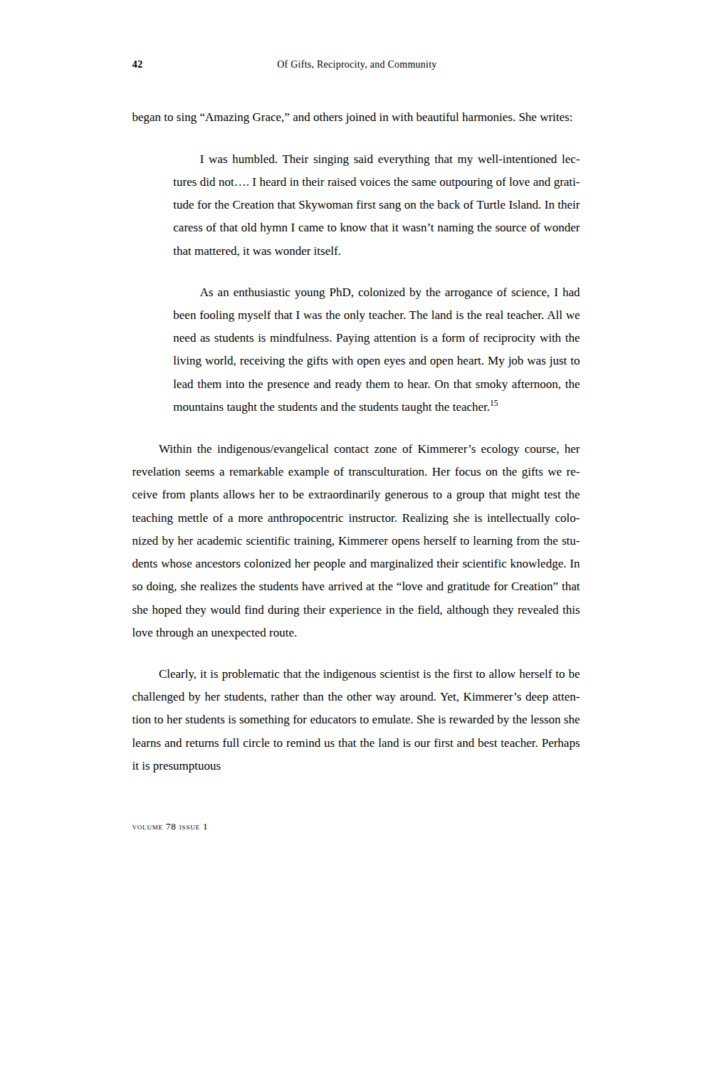42 Of Gifts, Reciprocity, and Community
began to sing “Amazing Grace,” and others joined in with beautiful harmonies. She writes:
I was humbled. Their singing said everything that my well-intentioned lectures did not…. I heard in their raised voices the same outpouring of love and gratitude for the Creation that Skywoman first sang on the back of Turtle Island. In their caress of that old hymn I came to know that it wasn’t naming the source of wonder that mattered, it was wonder itself.
As an enthusiastic young PhD, colonized by the arrogance of science, I had been fooling myself that I was the only teacher. The land is the real teacher. All we need as students is mindfulness. Paying attention is a form of reciprocity with the living world, receiving the gifts with open eyes and open heart. My job was just to lead them into the presence and ready them to hear. On that smoky afternoon, the mountains taught the students and the students taught the teacher.15
Within the indigenous/evangelical contact zone of Kimmerer’s ecology course, her revelation seems a remarkable example of transculturation. Her focus on the gifts we receive from plants allows her to be extraordinarily generous to a group that might test the teaching mettle of a more anthropocentric instructor. Realizing she is intellectually colonized by her academic scientific training, Kimmerer opens herself to learning from the students whose ancestors colonized her people and marginalized their scientific knowledge. In so doing, she realizes the students have arrived at the “love and gratitude for Creation” that she hoped they would find during their experience in the field, although they revealed this love through an unexpected route.
Clearly, it is problematic that the indigenous scientist is the first to allow herself to be challenged by her students, rather than the other way around. Yet, Kimmerer’s deep attention to her students is something for educators to emulate. She is rewarded by the lesson she learns and returns full circle to remind us that the land is our first and best teacher. Perhaps it is presumptuous
Volume 78 Issue 1